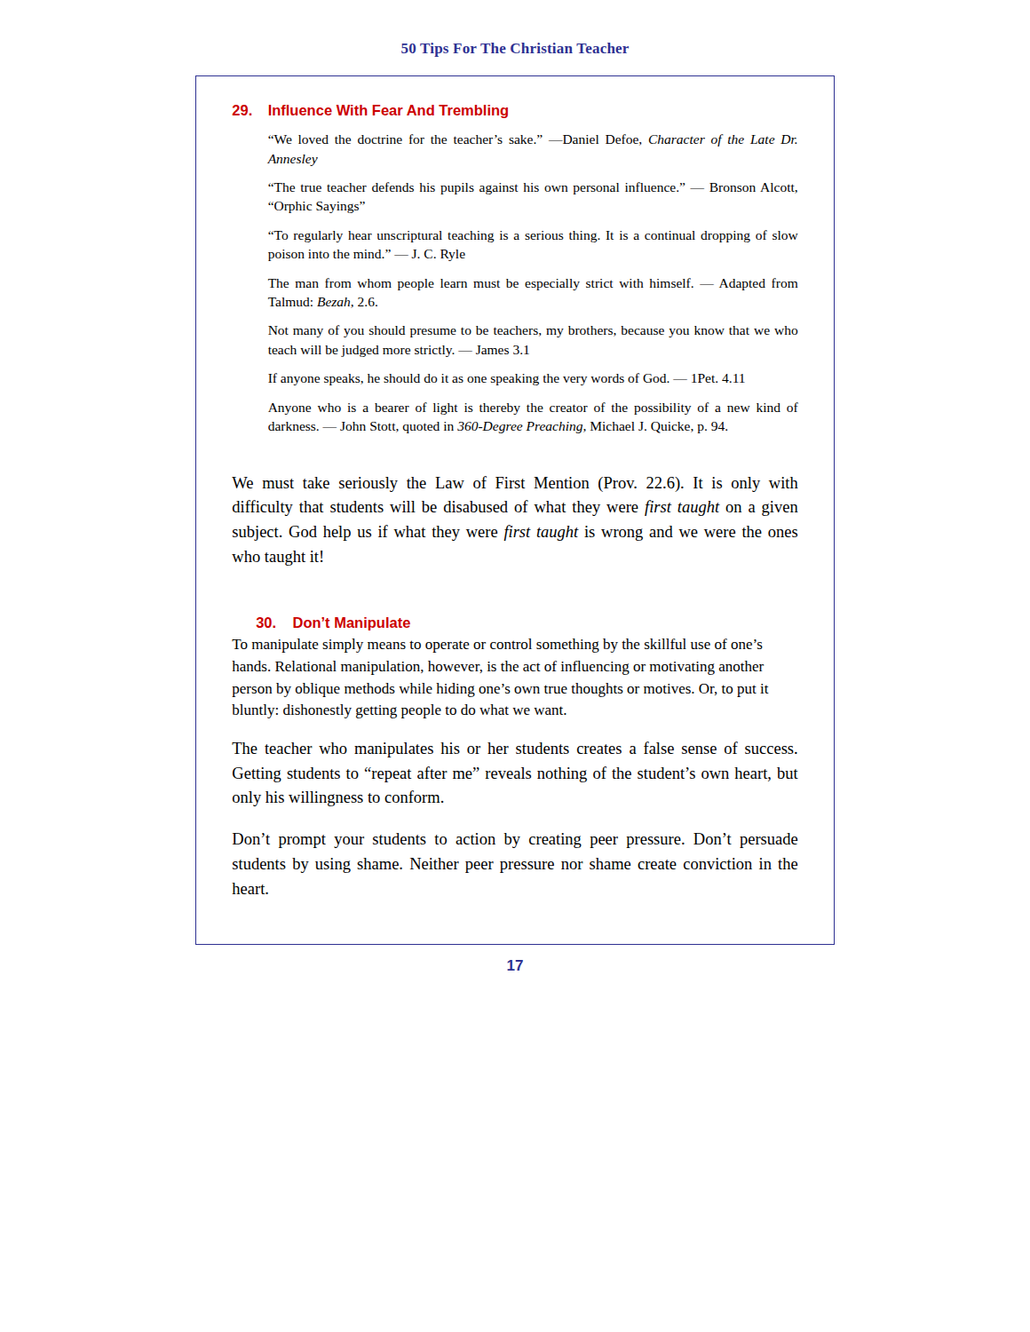50 Tips For The Christian Teacher
29. Influence With Fear And Trembling
“We loved the doctrine for the teacher’s sake.” —Daniel Defoe, Character of the Late Dr. Annesley
“The true teacher defends his pupils against his own personal influence.” — Bronson Alcott, “Orphic Sayings”
“To regularly hear unscriptural teaching is a serious thing. It is a continual dropping of slow poison into the mind.” — J. C. Ryle
The man from whom people learn must be especially strict with himself. — Adapted from Talmud: Bezah, 2.6.
Not many of you should presume to be teachers, my brothers, because you know that we who teach will be judged more strictly. — James 3.1
If anyone speaks, he should do it as one speaking the very words of God. — 1Pet. 4.11
Anyone who is a bearer of light is thereby the creator of the possibility of a new kind of darkness. — John Stott, quoted in 360-Degree Preaching, Michael J. Quicke, p. 94.
We must take seriously the Law of First Mention (Prov. 22.6). It is only with difficulty that students will be disabused of what they were first taught on a given subject. God help us if what they were first taught is wrong and we were the ones who taught it!
30. Don’t Manipulate
To manipulate simply means to operate or control something by the skillful use of one’s hands. Relational manipulation, however, is the act of influencing or motivating another person by oblique methods while hiding one’s own true thoughts or motives. Or, to put it bluntly: dishonestly getting people to do what we want.
The teacher who manipulates his or her students creates a false sense of success. Getting students to “repeat after me” reveals nothing of the student’s own heart, but only his willingness to conform.
Don’t prompt your students to action by creating peer pressure. Don’t persuade students by using shame. Neither peer pressure nor shame create conviction in the heart.
17